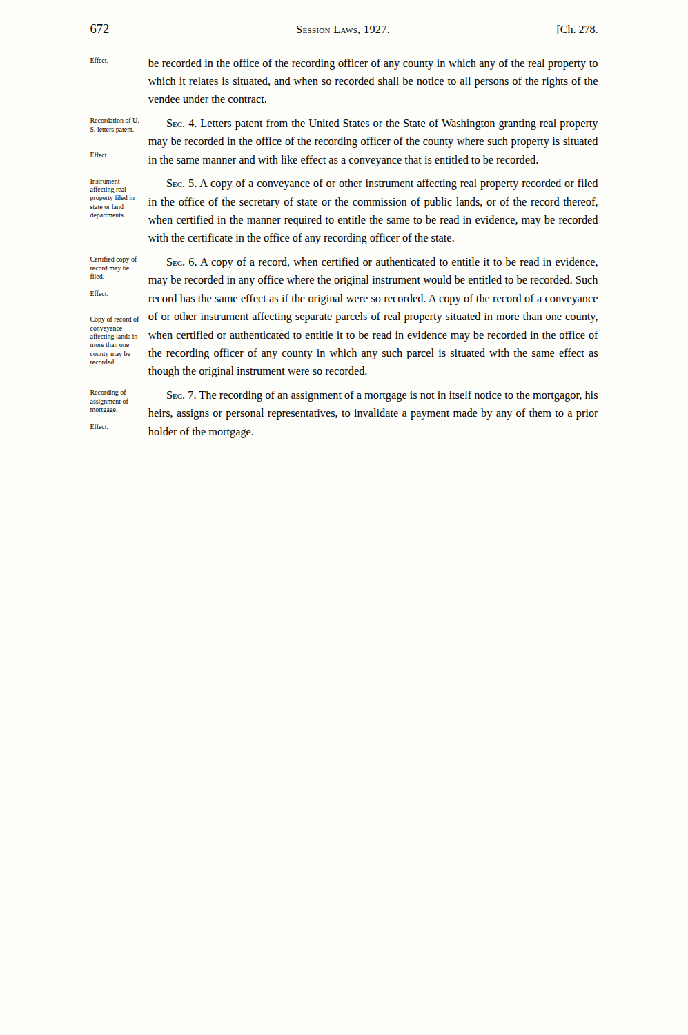672 Session Laws, 1927. [Ch. 278.
Effect.
be recorded in the office of the recording officer of any county in which any of the real property to which it relates is situated, and when so recorded shall be notice to all persons of the rights of the vendee under the contract.
Recordation of U. S. letters patent.
Effect.
Sec. 4. Letters patent from the United States or the State of Washington granting real property may be recorded in the office of the recording officer of the county where such property is situated in the same manner and with like effect as a conveyance that is entitled to be recorded.
Instrument affecting real property filed in state or land departments.
Sec. 5. A copy of a conveyance of or other instrument affecting real property recorded or filed in the office of the secretary of state or the commission of public lands, or of the record thereof, when certified in the manner required to entitle the same to be read in evidence, may be recorded with the certificate in the office of any recording officer of the state.
Certified copy of record may be filed.
Effect.
Copy of record of conveyance affecting lands in more than one county may be recorded.
Sec. 6. A copy of a record, when certified or authenticated to entitle it to be read in evidence, may be recorded in any office where the original instrument would be entitled to be recorded. Such record has the same effect as if the original were so recorded. A copy of the record of a conveyance of or other instrument affecting separate parcels of real property situated in more than one county, when certified or authenticated to entitle it to be read in evidence may be recorded in the office of the recording officer of any county in which any such parcel is situated with the same effect as though the original instrument were so recorded.
Recording of assignment of mortgage.
Effect.
Sec. 7. The recording of an assignment of a mortgage is not in itself notice to the mortgagor, his heirs, assigns or personal representatives, to invalidate a payment made by any of them to a prior holder of the mortgage.